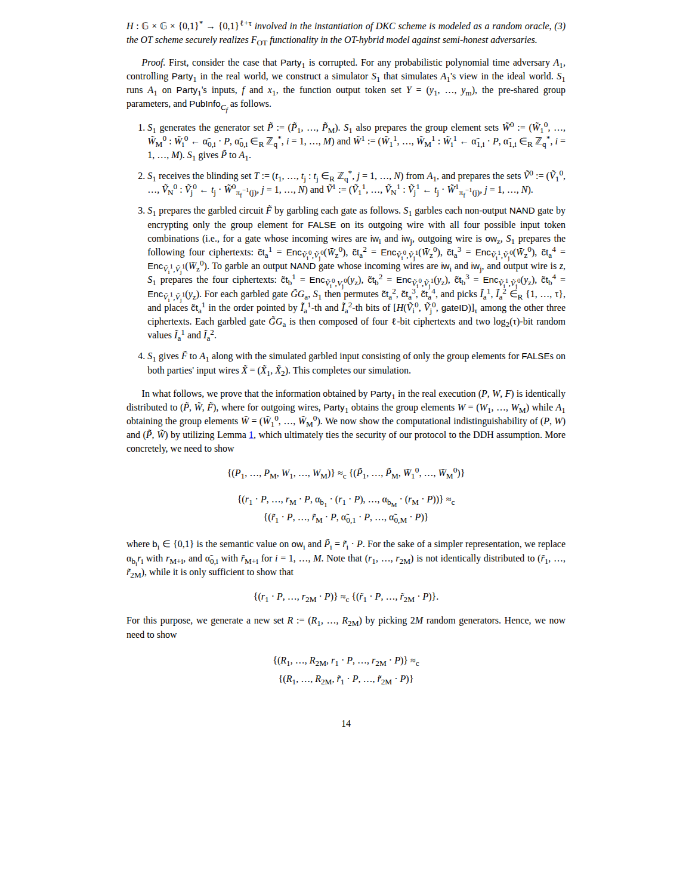H : 𝔾 × 𝔾 × {0,1}* → {0,1}ℓ+τ involved in the instantiation of DKC scheme is modeled as a random oracle, (3) the OT scheme securely realizes FOT functionality in the OT-hybrid model against semi-honest adversaries.
Proof. First, consider the case that Party1 is corrupted. For any probabilistic polynomial time adversary A1, controlling Party1 in the real world, we construct a simulator S1 that simulates A1's view in the ideal world. S1 runs A1 on Party1's inputs, f and x1, the function output token set Y = (y1, …, ym), the pre-shared group parameters, and PubInfoCf as follows.
S1 generates the generator set P̃ := (P̃1, …, P̃M). S1 also prepares the group element sets W̃0 := (W̃10, …, W̃M0 : W̃i0 ← α̃0,i · P, α̃0,i ∈R ℤq*, i = 1, …, M) and W̃1 := (W̃11, …, W̃M1 : W̃i1 ← α̃1,i · P, α̃1,i ∈R ℤq*, i = 1, …, M). S1 gives P̃ to A1.
S1 receives the blinding set T := (t1, …, tj : tj ∈R ℤq*, j = 1, …, N) from A1, and prepares the sets Ṽ0 := (Ṽ10, …, ṼN0 : Ṽj0 ← tj · W̃0πf−1(j), j = 1, …, N) and Ṽ1 := (Ṽ11, …, ṼN1 : Ṽj1 ← tj · W̃1πf−1(j), j = 1, …, N).
S1 prepares the garbled circuit F̃ by garbling each gate as follows. S1 garbles each non-output NAND gate by encrypting only the group element for FALSE on its outgoing wire with all four possible input token combinations (i.e., for a gate whose incoming wires are iwi and iwj, outgoing wire is owz, S1 prepares the following four ciphertexts: c̃ta1 = EncṼi0,Ṽj0(W̄z0), c̃ta2 = EncṼi0,Ṽj1(W̄z0), c̃ta3 = EncṼi1,Ṽj0(W̄z0), c̃ta4 = EncṼi1,Ṽj1(W̄z0). To garble an output NAND gate whose incoming wires are iwi and iwj, and output wire is z, S1 prepares the four ciphertexts: c̃tb1 = EncṼi0,Vj0(yz), c̃tb2 = EncṼi0,Ṽj1(yz), c̃tb3 = EncṼi1,Ṽj0(yz), c̃tb4 = EncṼi1,Ṽj1(yz). For each garbled gate G̃Ga, S1 then permutes c̃ta2, c̃ta3, c̃ta4, and picks Ĩa1, Ĩa2 ∈R {1, …, τ}, and places c̃ta1 in the order pointed by Ĩa1-th and Ĩa2-th bits of [H(Ṽi0, Ṽj0, gateID)]τ among the other three ciphertexts. Each garbled gate G̃Ga is then composed of four ℓ-bit ciphertexts and two log2(τ)-bit random values Ĩa1 and Ĩa2.
S1 gives F̃ to A1 along with the simulated garbled input consisting of only the group elements for FALSEs on both parties' input wires X̃ = (X̃1, X̃2). This completes our simulation.
In what follows, we prove that the information obtained by Party1 in the real execution (P, W, F) is identically distributed to (P̃, W̃, F̃), where for outgoing wires, Party1 obtains the group elements W = (W1, …, WM) while A1 obtaining the group elements W̃ = (W̃10, …, W̃M0). We now show the computational indistinguishability of (P, W) and (P̃, W̃) by utilizing Lemma 1, which ultimately ties the security of our protocol to the DDH assumption. More concretely, we need to show
{(P1, …, PM, W1, …, WM)} ≈c {(P̃1, …, P̃M, W̄10, …, W̄M0)}
{(r1 · P, …, rM · P, αb1 · (r1 · P), …, αbM · (rM · P))} ≈c
{(r̃1 · P, …, r̃M · P, α̃0,1 · P, …, α̃0,M · P)}
where bi ∈ {0,1} is the semantic value on owi and P̃i = r̃i · P. For the sake of a simpler representation, we replace αbiri with rM+i, and α̃0,i with r̃M+i for i = 1, …, M. Note that (r1, …, r2M) is not identically distributed to (r̃1, …, r̃2M), while it is only sufficient to show that
{(r1 · P, …, r2M · P)} ≈c {(r̃1 · P, …, r̃2M · P)}.
For this purpose, we generate a new set R := (R1, …, R2M) by picking 2M random generators. Hence, we now need to show
{(R1, …, R2M, r1 · P, …, r2M · P)} ≈c
{(R1, …, R2M, r̃1 · P, …, r̃2M · P)}
14